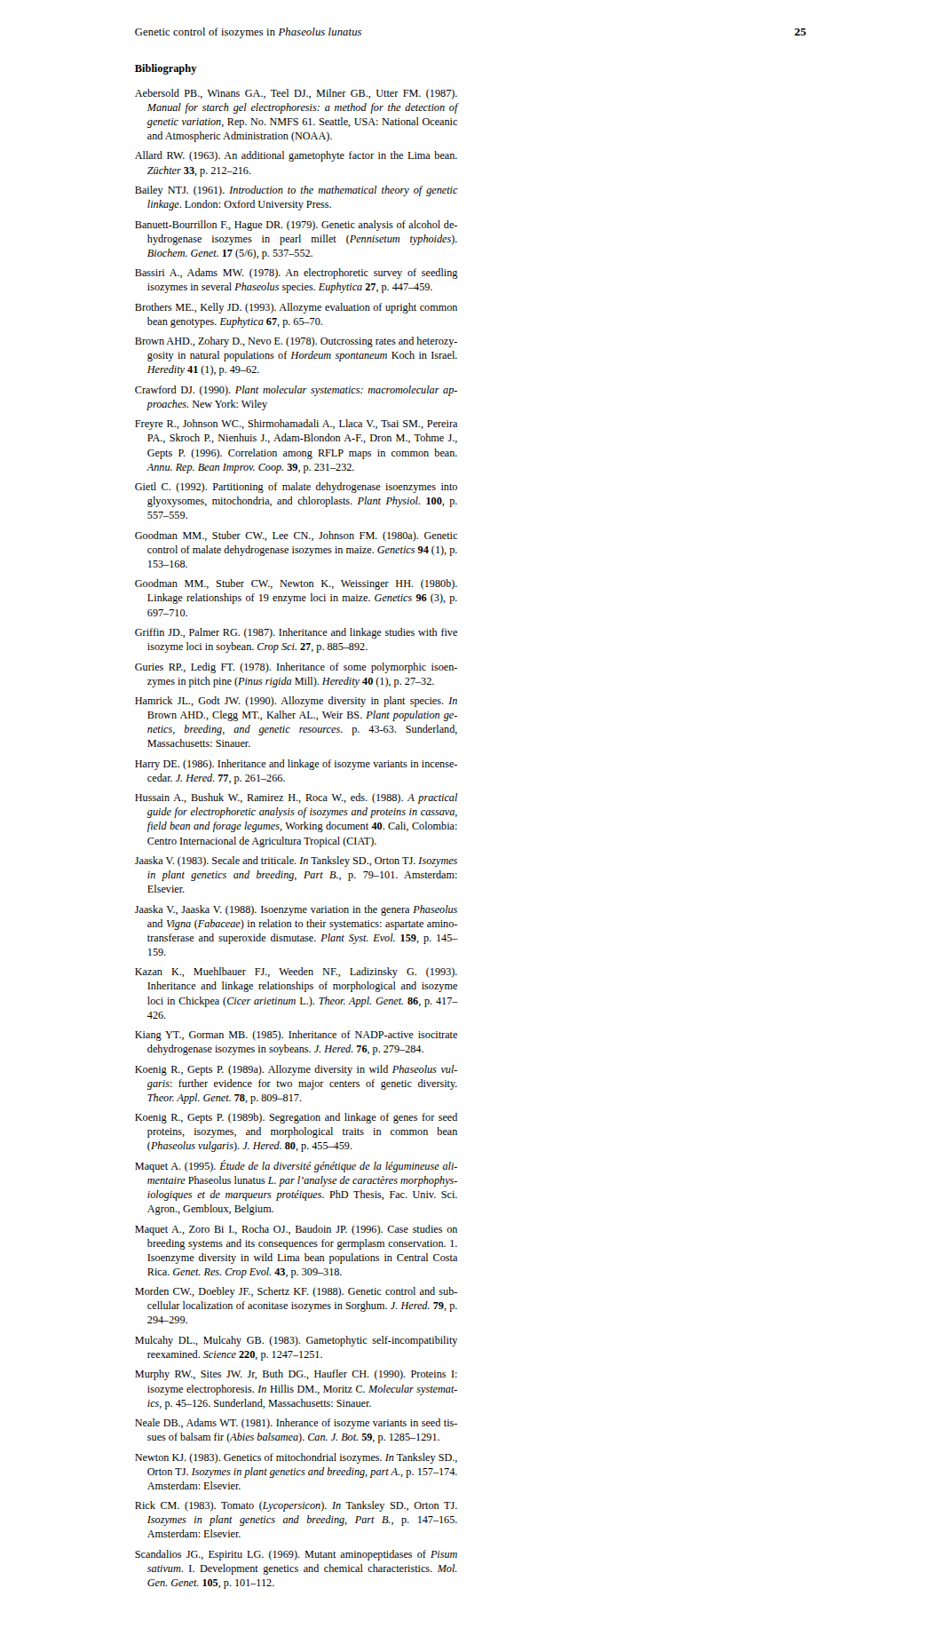Genetic control of isozymes in Phaseolus lunatus
25
Bibliography
Aebersold PB., Winans GA., Teel DJ., Milner GB., Utter FM. (1987). Manual for starch gel electrophoresis: a method for the detection of genetic variation, Rep. No. NMFS 61. Seattle, USA: National Oceanic and Atmospheric Administration (NOAA).
Allard RW. (1963). An additional gametophyte factor in the Lima bean. Züchter 33, p. 212–216.
Bailey NTJ. (1961). Introduction to the mathematical theory of genetic linkage. London: Oxford University Press.
Banuett-Bourrillon F., Hague DR. (1979). Genetic analysis of alcohol dehydrogenase isozymes in pearl millet (Pennisetum typhoides). Biochem. Genet. 17 (5/6), p. 537–552.
Bassiri A., Adams MW. (1978). An electrophoretic survey of seedling isozymes in several Phaseolus species. Euphytica 27, p. 447–459.
Brothers ME., Kelly JD. (1993). Allozyme evaluation of upright common bean genotypes. Euphytica 67, p. 65–70.
Brown AHD., Zohary D., Nevo E. (1978). Outcrossing rates and heterozygosity in natural populations of Hordeum spontaneum Koch in Israel. Heredity 41 (1), p. 49–62.
Crawford DJ. (1990). Plant molecular systematics: macromolecular approaches. New York: Wiley
Freyre R., Johnson WC., Shirmohamadali A., Llaca V., Tsai SM., Pereira PA., Skroch P., Nienhuis J., Adam-Blondon A-F., Dron M., Tohme J., Gepts P. (1996). Correlation among RFLP maps in common bean. Annu. Rep. Bean Improv. Coop. 39, p. 231–232.
Gietl C. (1992). Partitioning of malate dehydrogenase isoenzymes into glyoxysomes, mitochondria, and chloroplasts. Plant Physiol. 100, p. 557–559.
Goodman MM., Stuber CW., Lee CN., Johnson FM. (1980a). Genetic control of malate dehydrogenase isozymes in maize. Genetics 94 (1), p. 153–168.
Goodman MM., Stuber CW., Newton K., Weissinger HH. (1980b). Linkage relationships of 19 enzyme loci in maize. Genetics 96 (3), p. 697–710.
Griffin JD., Palmer RG. (1987). Inheritance and linkage studies with five isozyme loci in soybean. Crop Sci. 27, p. 885–892.
Guries RP., Ledig FT. (1978). Inheritance of some polymorphic isoenzymes in pitch pine (Pinus rigida Mill). Heredity 40 (1), p. 27–32.
Hamrick JL., Godt JW. (1990). Allozyme diversity in plant species. In Brown AHD., Clegg MT., Kalher AL., Weir BS. Plant population genetics, breeding, and genetic resources. p. 43-63. Sunderland, Massachusetts: Sinauer.
Harry DE. (1986). Inheritance and linkage of isozyme variants in incense-cedar. J. Hered. 77, p. 261–266.
Hussain A., Bushuk W., Ramirez H., Roca W., eds. (1988). A practical guide for electrophoretic analysis of isozymes and proteins in cassava, field bean and forage legumes, Working document 40. Cali, Colombia: Centro Internacional de Agricultura Tropical (CIAT).
Jaaska V. (1983). Secale and triticale. In Tanksley SD., Orton TJ. Isozymes in plant genetics and breeding, Part B., p. 79–101. Amsterdam: Elsevier.
Jaaska V., Jaaska V. (1988). Isoenzyme variation in the genera Phaseolus and Vigna (Fabaceae) in relation to their systematics: aspartate aminotransferase and superoxide dismutase. Plant Syst. Evol. 159, p. 145–159.
Kazan K., Muehlbauer FJ., Weeden NF., Ladizinsky G. (1993). Inheritance and linkage relationships of morphological and isozyme loci in Chickpea (Cicer arietinum L.). Theor. Appl. Genet. 86, p. 417–426.
Kiang YT., Gorman MB. (1985). Inheritance of NADP-active isocitrate dehydrogenase isozymes in soybeans. J. Hered. 76, p. 279–284.
Koenig R., Gepts P. (1989a). Allozyme diversity in wild Phaseolus vulgaris: further evidence for two major centers of genetic diversity. Theor. Appl. Genet. 78, p. 809–817.
Koenig R., Gepts P. (1989b). Segregation and linkage of genes for seed proteins, isozymes, and morphological traits in common bean (Phaseolus vulgaris). J. Hered. 80, p. 455–459.
Maquet A. (1995). Étude de la diversité génétique de la légumineuse alimentaire Phaseolus lunatus L. par l’analyse de caractères morphophysiologiques et de marqueurs protéiques. PhD Thesis, Fac. Univ. Sci. Agron., Gembloux, Belgium.
Maquet A., Zoro Bi I., Rocha OJ., Baudoin JP. (1996). Case studies on breeding systems and its consequences for germplasm conservation. 1. Isoenzyme diversity in wild Lima bean populations in Central Costa Rica. Genet. Res. Crop Evol. 43, p. 309–318.
Morden CW., Doebley JF., Schertz KF. (1988). Genetic control and subcellular localization of aconitase isozymes in Sorghum. J. Hered. 79, p. 294–299.
Mulcahy DL., Mulcahy GB. (1983). Gametophytic self-incompatibility reexamined. Science 220, p. 1247–1251.
Murphy RW., Sites JW. Jr, Buth DG., Haufler CH. (1990). Proteins I: isozyme electrophoresis. In Hillis DM., Moritz C. Molecular systematics, p. 45–126. Sunderland, Massachusetts: Sinauer.
Neale DB., Adams WT. (1981). Inherance of isozyme variants in seed tissues of balsam fir (Abies balsamea). Can. J. Bot. 59, p. 1285–1291.
Newton KJ. (1983). Genetics of mitochondrial isozymes. In Tanksley SD., Orton TJ. Isozymes in plant genetics and breeding, part A., p. 157–174. Amsterdam: Elsevier.
Rick CM. (1983). Tomato (Lycopersicon). In Tanksley SD., Orton TJ. Isozymes in plant genetics and breeding, Part B., p. 147–165. Amsterdam: Elsevier.
Scandalios JG., Espiritu LG. (1969). Mutant aminopeptidases of Pisum sativum. I. Development genetics and chemical characteristics. Mol. Gen. Genet. 105, p. 101–112.